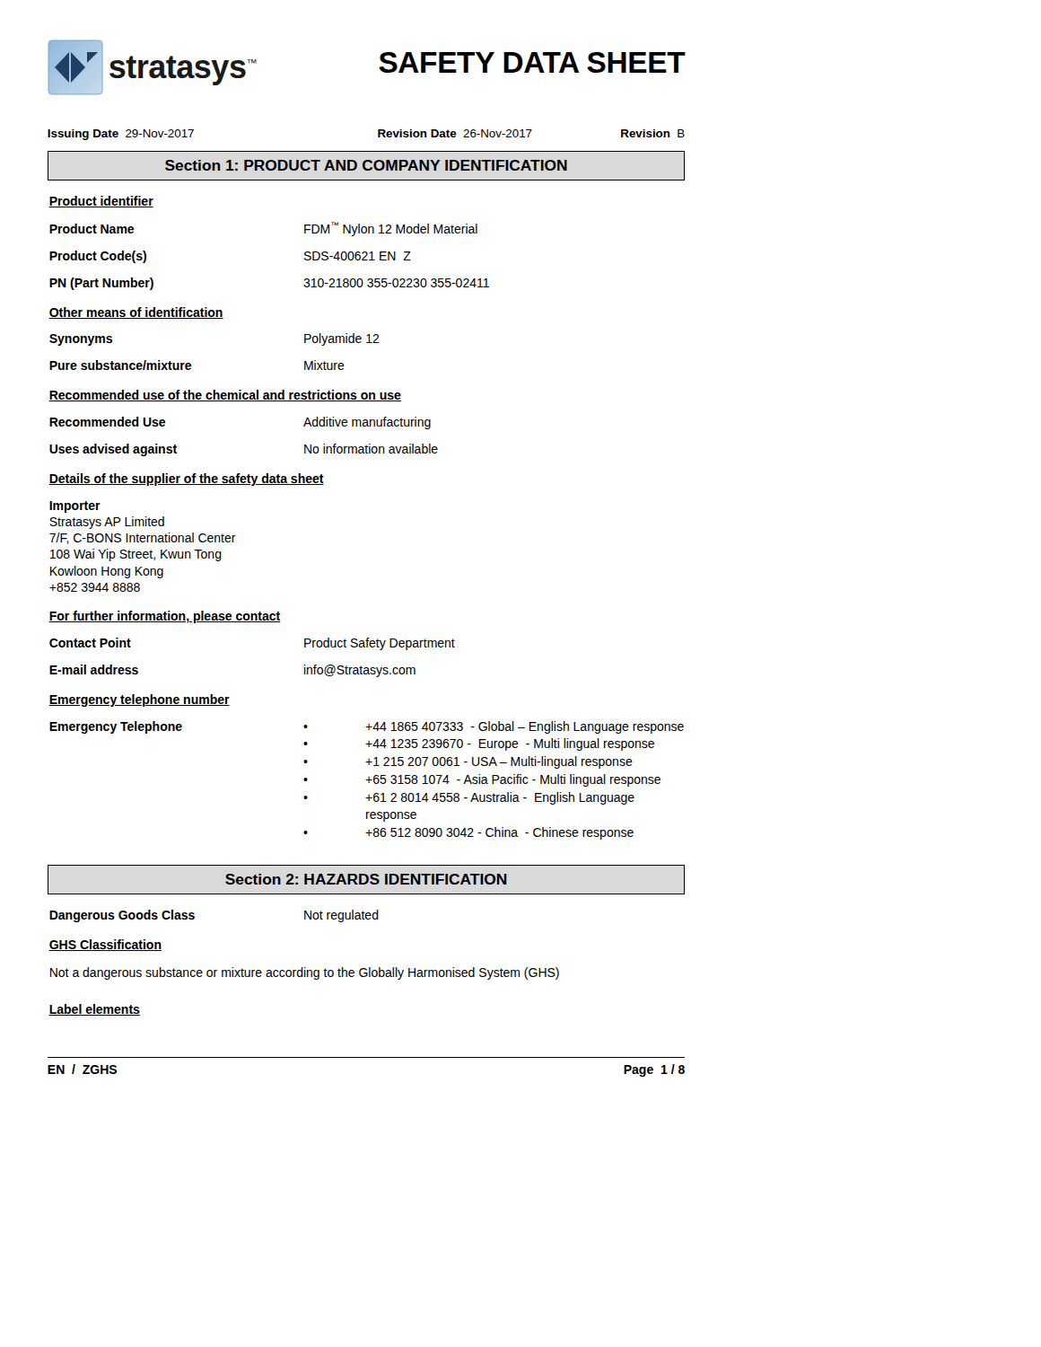stratasys™
SAFETY DATA SHEET
Issuing Date 29-Nov-2017
Revision Date 26-Nov-2017
Revision B
Section 1: PRODUCT AND COMPANY IDENTIFICATION
Product identifier
Product Name
FDM™ Nylon 12 Model Material
Product Code(s)
SDS-400621 EN Z
PN (Part Number)
310-21800 355-02230 355-02411
Other means of identification
Synonyms
Polyamide 12
Pure substance/mixture
Mixture
Recommended use of the chemical and restrictions on use
Recommended Use
Additive manufacturing
Uses advised against
No information available
Details of the supplier of the safety data sheet
Importer
Stratasys AP Limited
7/F, C-BONS International Center
108 Wai Yip Street, Kwun Tong
Kowloon Hong Kong
+852 3944 8888
For further information, please contact
Contact Point
Product Safety Department
E-mail address
info@Stratasys.com
Emergency telephone number
Emergency Telephone
•+44 1865 407333 - Global – English Language response
•+44 1235 239670 - Europe - Multi lingual response
•+1 215 207 0061 - USA – Multi-lingual response
•+65 3158 1074 - Asia Pacific - Multi lingual response
•+61 2 8014 4558 - Australia - English Language response
•+86 512 8090 3042 - China - Chinese response
Section 2: HAZARDS IDENTIFICATION
Dangerous Goods Class
Not regulated
GHS Classification
Not a dangerous substance or mixture according to the Globally Harmonised System (GHS)
Label elements
EN / ZGHS
Page 1 / 8